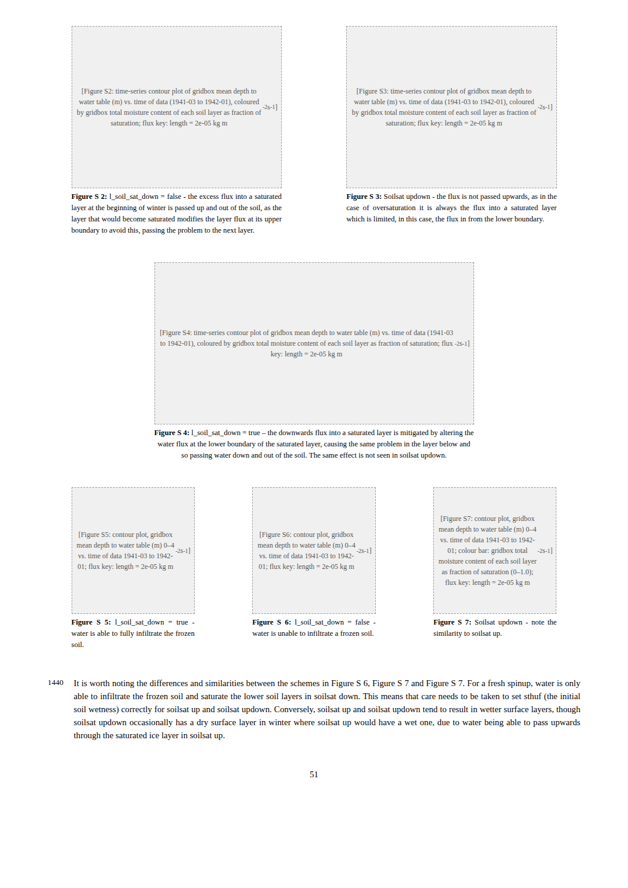[Figure S2: time-series contour plot of gridbox mean depth to water table (m) vs. time of data (1941-03 to 1942-01), coloured by gridbox total moisture content of each soil layer as fraction of saturation; flux key: length = 2e-05 kg m-2 s-1]
Figure S 2: l_soil_sat_down = false - the excess flux into a saturated layer at the beginning of winter is passed up and out of the soil, as the layer that would become saturated modifies the layer flux at its upper boundary to avoid this, passing the problem to the next layer.
[Figure S3: time-series contour plot of gridbox mean depth to water table (m) vs. time of data (1941-03 to 1942-01), coloured by gridbox total moisture content of each soil layer as fraction of saturation; flux key: length = 2e-05 kg m-2 s-1]
Figure S 3: Soilsat updown - the flux is not passed upwards, as in the case of oversaturation it is always the flux into a saturated layer which is limited, in this case, the flux in from the lower boundary.
[Figure S4: time-series contour plot of gridbox mean depth to water table (m) vs. time of data (1941-03 to 1942-01), coloured by gridbox total moisture content of each soil layer as fraction of saturation; flux key: length = 2e-05 kg m-2 s-1]
Figure S 4: l_soil_sat_down = true – the downwards flux into a saturated layer is mitigated by altering the water flux at the lower boundary of the saturated layer, causing the same problem in the layer below and so passing water down and out of the soil. The same effect is not seen in soilsat updown.
[Figure S5: contour plot, gridbox mean depth to water table (m) 0–4 vs. time of data 1941-03 to 1942-01; flux key: length = 2e-05 kg m-2 s-1]
Figure S 5: l_soil_sat_down = true - water is able to fully infiltrate the frozen soil.
[Figure S6: contour plot, gridbox mean depth to water table (m) 0–4 vs. time of data 1941-03 to 1942-01; flux key: length = 2e-05 kg m-2 s-1]
Figure S 6: l_soil_sat_down = false - water is unable to infiltrate a frozen soil.
[Figure S7: contour plot, gridbox mean depth to water table (m) 0–4 vs. time of data 1941-03 to 1942-01; colour bar: gridbox total moisture content of each soil layer as fraction of saturation (0–1.0); flux key: length = 2e-05 kg m-2 s-1]
Figure S 7: Soilsat updown - note the similarity to soilsat up.
It is worth noting the differences and similarities between the schemes in Figure S 6, Figure S 7 and Figure S 7. For a fresh 1440spinup, water is only able to infiltrate the frozen soil and saturate the lower soil layers in soilsat down. This means that care needs to be taken to set sthuf (the initial soil wetness) correctly for soilsat up and soilsat updown. Conversely, soilsat up and soilsat updown tend to result in wetter surface layers, though soilsat updown occasionally has a dry surface layer in winter where soilsat up would have a wet one, due to water being able to pass upwards through the saturated ice layer in soilsat up.
51